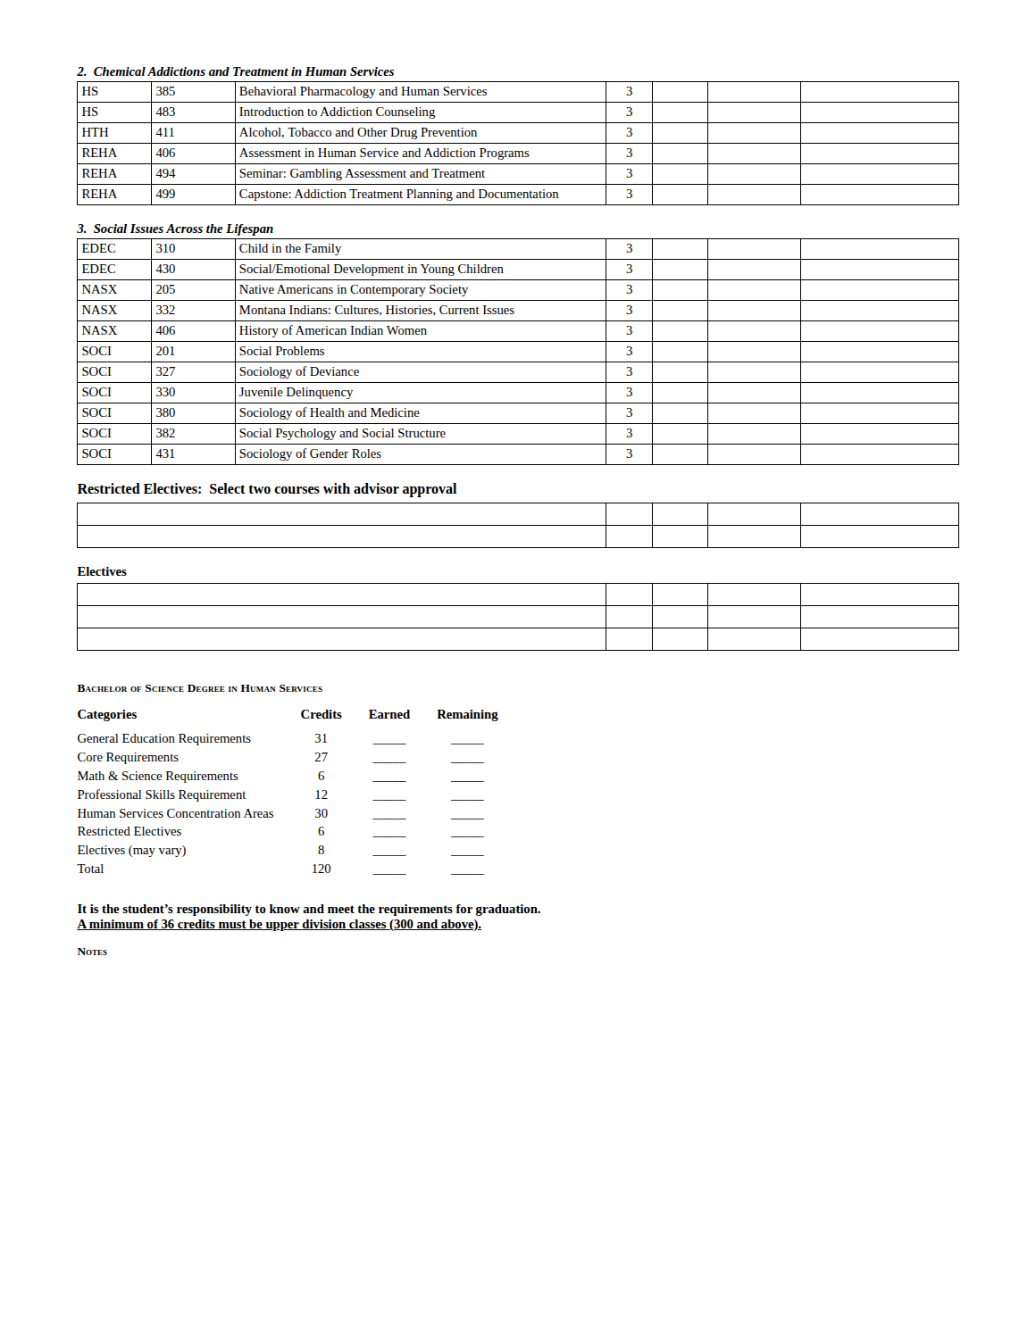2. Chemical Addictions and Treatment in Human Services
| HS | 385 | Behavioral Pharmacology and Human Services | 3 | | | |
| HS | 483 | Introduction to Addiction Counseling | 3 | | | |
| HTH | 411 | Alcohol, Tobacco and Other Drug Prevention | 3 | | | |
| REHA | 406 | Assessment in Human Service and Addiction Programs | 3 | | | |
| REHA | 494 | Seminar: Gambling Assessment and Treatment | 3 | | | |
| REHA | 499 | Capstone: Addiction Treatment Planning and Documentation | 3 | | | |
3. Social Issues Across the Lifespan
| EDEC | 310 | Child in the Family | 3 | | | |
| EDEC | 430 | Social/Emotional Development in Young Children | 3 | | | |
| NASX | 205 | Native Americans in Contemporary Society | 3 | | | |
| NASX | 332 | Montana Indians: Cultures, Histories, Current Issues | 3 | | | |
| NASX | 406 | History of American Indian Women | 3 | | | |
| SOCI | 201 | Social Problems | 3 | | | |
| SOCI | 327 | Sociology of Deviance | 3 | | | |
| SOCI | 330 | Juvenile Delinquency | 3 | | | |
| SOCI | 380 | Sociology of Health and Medicine | 3 | | | |
| SOCI | 382 | Social Psychology and Social Structure | 3 | | | |
| SOCI | 431 | Sociology of Gender Roles | 3 | | | |
Restricted Electives: Select two courses with advisor approval
Electives
Bachelor of Science Degree in Human Services
| Categories | Credits | Earned | Remaining |
| --- | --- | --- | --- |
| General Education Requirements | 31 | _____ | _____ |
| Core Requirements | 27 | _____ | _____ |
| Math & Science Requirements | 6 | _____ | _____ |
| Professional Skills Requirement | 12 | _____ | _____ |
| Human Services Concentration Areas | 30 | _____ | _____ |
| Restricted Electives | 6 | _____ | _____ |
| Electives (may vary) | 8 | _____ | _____ |
| Total | 120 | _____ | _____ |
It is the student’s responsibility to know and meet the requirements for graduation. A minimum of 36 credits must be upper division classes (300 and above).
Notes